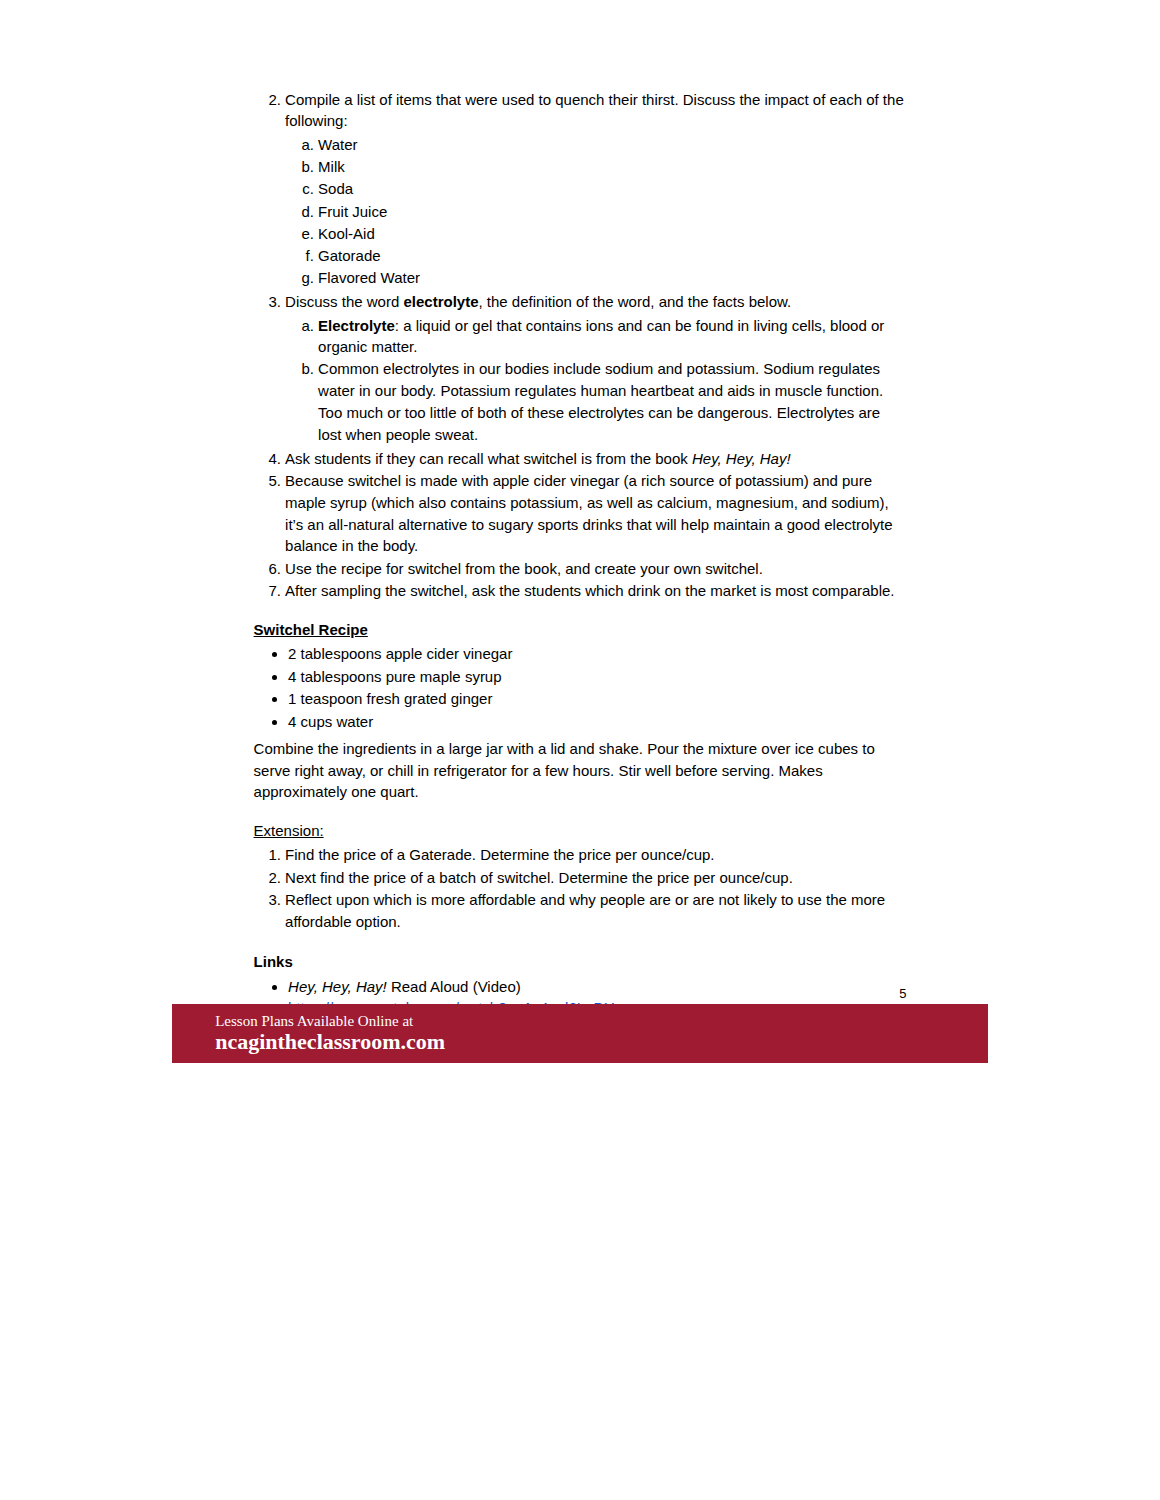Compile a list of items that were used to quench their thirst. Discuss the impact of each of the following:
Water
Milk
Soda
Fruit Juice
Kool-Aid
Gatorade
Flavored Water
Discuss the word electrolyte, the definition of the word, and the facts below.
Electrolyte: a liquid or gel that contains ions and can be found in living cells, blood or organic matter.
Common electrolytes in our bodies include sodium and potassium. Sodium regulates water in our body. Potassium regulates human heartbeat and aids in muscle function. Too much or too little of both of these electrolytes can be dangerous. Electrolytes are lost when people sweat.
Ask students if they can recall what switchel is from the book Hey, Hey, Hay!
Because switchel is made with apple cider vinegar (a rich source of potassium) and pure maple syrup (which also contains potassium, as well as calcium, magnesium, and sodium), it’s an all-natural alternative to sugary sports drinks that will help maintain a good electrolyte balance in the body.
Use the recipe for switchel from the book, and create your own switchel.
After sampling the switchel, ask the students which drink on the market is most comparable.
Switchel Recipe
2 tablespoons apple cider vinegar
4 tablespoons pure maple syrup
1 teaspoon fresh grated ginger
4 cups water
Combine the ingredients in a large jar with a lid and shake. Pour the mixture over ice cubes to serve right away, or chill in refrigerator for a few hours. Stir well before serving. Makes approximately one quart.
Extension:
Find the price of a Gaterade. Determine the price per ounce/cup.
Next find the price of a batch of switchel. Determine the price per ounce/cup.
Reflect upon which is more affordable and why people are or are not likely to use the more affordable option.
Links
Hey, Hey, Hay! Read Aloud (Video)
https://www.youtube.com/watch?v=Ay4npl6L_DY
USDA MyPlate
https://www.myplate.gov/
5
Lesson Plans Available Online at
ncagintheclassroom.com